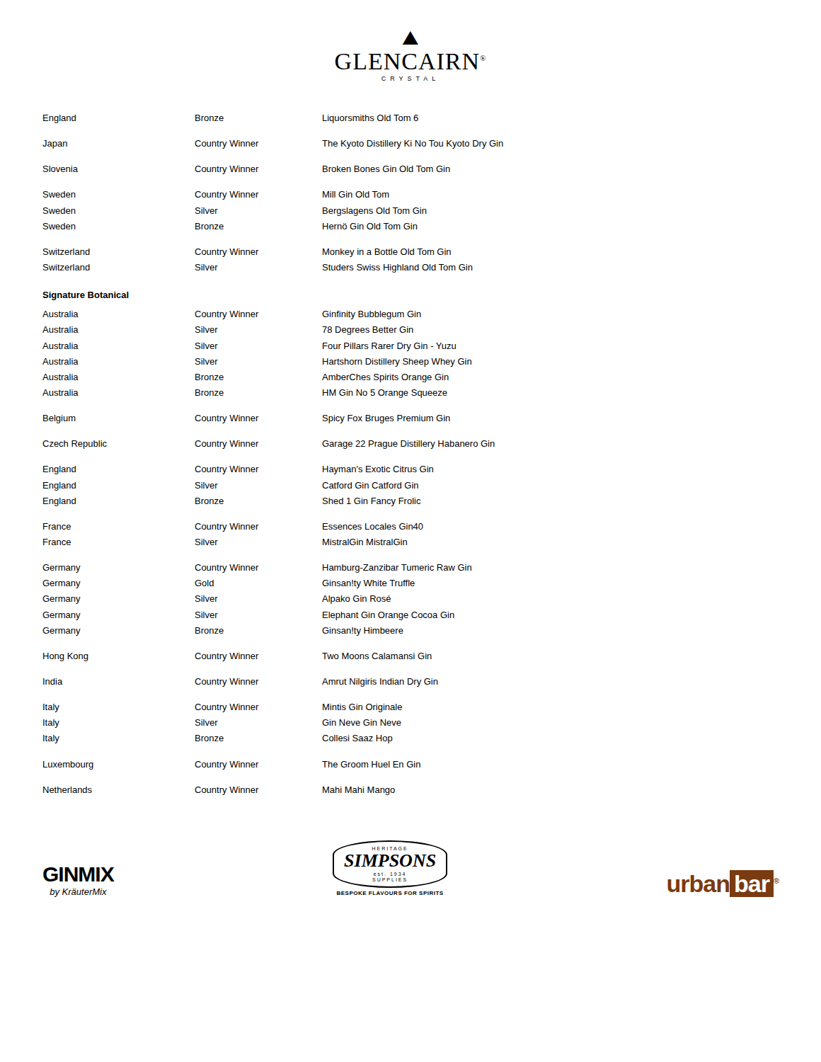⛰
GLENCAIRN®
CRYSTAL
| England | Bronze | Liquorsmiths Old Tom 6 |
| Japan | Country Winner | The Kyoto Distillery Ki No Tou Kyoto Dry Gin |
| Slovenia | Country Winner | Broken Bones Gin Old Tom Gin |
| Sweden | Country Winner | Mill Gin Old Tom |
| Sweden | Silver | Bergslagens Old Tom Gin |
| Sweden | Bronze | Hernö Gin Old Tom Gin |
| Switzerland | Country Winner | Monkey in a Bottle Old Tom Gin |
| Switzerland | Silver | Studers Swiss Highland Old Tom Gin |
| Signature Botanical |
| Australia | Country Winner | Ginfinity Bubblegum Gin |
| Australia | Silver | 78 Degrees Better Gin |
| Australia | Silver | Four Pillars Rarer Dry Gin - Yuzu |
| Australia | Silver | Hartshorn Distillery Sheep Whey Gin |
| Australia | Bronze | AmberChes Spirits Orange Gin |
| Australia | Bronze | HM Gin No 5 Orange Squeeze |
| Belgium | Country Winner | Spicy Fox Bruges Premium Gin |
| Czech Republic | Country Winner | Garage 22 Prague Distillery Habanero Gin |
| England | Country Winner | Hayman's Exotic Citrus Gin |
| England | Silver | Catford Gin Catford Gin |
| England | Bronze | Shed 1 Gin Fancy Frolic |
| France | Country Winner | Essences Locales Gin40 |
| France | Silver | MistralGin MistralGin |
| Germany | Country Winner | Hamburg-Zanzibar Tumeric Raw Gin |
| Germany | Gold | Ginsan!ty White Truffle |
| Germany | Silver | Alpako Gin Rosé |
| Germany | Silver | Elephant Gin Orange Cocoa Gin |
| Germany | Bronze | Ginsan!ty Himbeere |
| Hong Kong | Country Winner | Two Moons Calamansi Gin |
| India | Country Winner | Amrut Nilgiris Indian Dry Gin |
| Italy | Country Winner | Mintis Gin Originale |
| Italy | Silver | Gin Neve Gin Neve |
| Italy | Bronze | Collesi Saaz Hop |
| Luxembourg | Country Winner | The Groom Huel En Gin |
| Netherlands | Country Winner | Mahi Mahi Mango |
GINMIX
by KräuterMix
HERITAGE
SIMPSONS
est. 1934
SUPPLIES
BESPOKE FLAVOURS FOR SPIRITS
urbanbar®